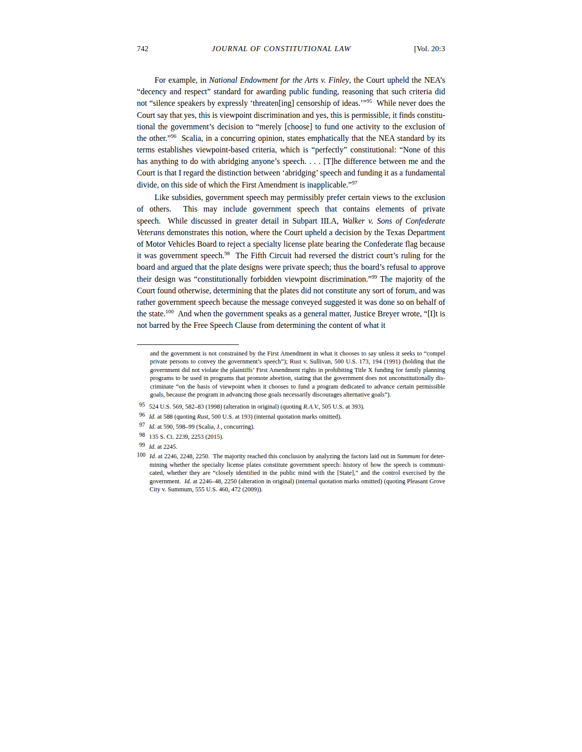742 JOURNAL OF CONSTITUTIONAL LAW [Vol. 20:3
For example, in National Endowment for the Arts v. Finley, the Court upheld the NEA’s “decency and respect” standard for awarding public funding, reasoning that such criteria did not “silence speakers by expressly ‘threaten[ing] censorship of ideas.’”95 While never does the Court say that yes, this is viewpoint discrimination and yes, this is permissible, it finds constitutional the government’s decision to “merely [choose] to fund one activity to the exclusion of the other.”96 Scalia, in a concurring opinion, states emphatically that the NEA standard by its terms establishes viewpoint-based criteria, which is “perfectly” constitutional: “None of this has anything to do with abridging anyone’s speech. . . . [T]he difference between me and the Court is that I regard the distinction between ‘abridging’ speech and funding it as a fundamental divide, on this side of which the First Amendment is inapplicable.”97
Like subsidies, government speech may permissibly prefer certain views to the exclusion of others. This may include government speech that contains elements of private speech. While discussed in greater detail in Subpart III.A, Walker v. Sons of Confederate Veterans demonstrates this notion, where the Court upheld a decision by the Texas Department of Motor Vehicles Board to reject a specialty license plate bearing the Confederate flag because it was government speech.98 The Fifth Circuit had reversed the district court’s ruling for the board and argued that the plate designs were private speech; thus the board’s refusal to approve their design was “constitutionally forbidden viewpoint discrimination.”99 The majority of the Court found otherwise, determining that the plates did not constitute any sort of forum, and was rather government speech because the message conveyed suggested it was done so on behalf of the state.100 And when the government speaks as a general matter, Justice Breyer wrote, “[I]t is not barred by the Free Speech Clause from determining the content of what it
and the government is not constrained by the First Amendment in what it chooses to say unless it seeks to “compel private persons to convey the government’s speech”); Rust v. Sullivan, 500 U.S. 173, 194 (1991) (holding that the government did not violate the plaintiffs’ First Amendment rights in prohibiting Title X funding for family planning programs to be used in programs that promote abortion, stating that the government does not unconstitutionally discriminate “on the basis of viewpoint when it chooses to fund a program dedicated to advance certain permissible goals, because the program in advancing those goals necessarily discourages alternative goals”).
95
524 U.S. 569, 582–83 (1998) (alteration in original) (quoting R.A.V., 505 U.S. at 393).
96
Id. at 588 (quoting Rust, 500 U.S. at 193) (internal quotation marks omitted).
97
Id. at 590, 598–99 (Scalia, J., concurring).
98
135 S. Ct. 2239, 2253 (2015).
99
Id. at 2245.
100
Id. at 2246, 2248, 2250. The majority reached this conclusion by analyzing the factors laid out in Summum for determining whether the specialty license plates constitute government speech: history of how the speech is communicated, whether they are “closely identified in the public mind with the [State],” and the control exercised by the government. Id. at 2246–48, 2250 (alteration in original) (internal quotation marks omitted) (quoting Pleasant Grove City v. Summum, 555 U.S. 460, 472 (2009)).